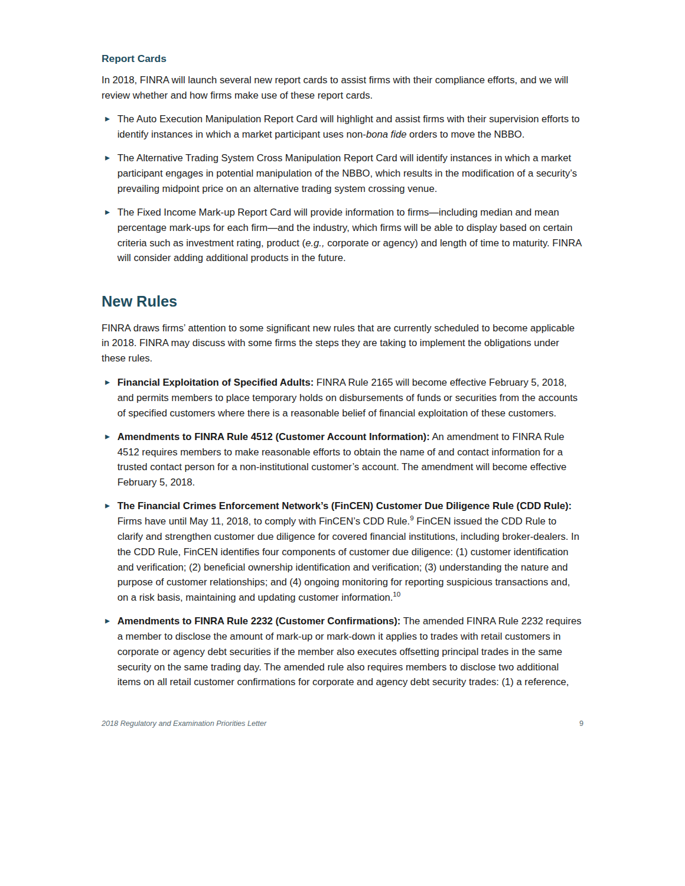Report Cards
In 2018, FINRA will launch several new report cards to assist firms with their compliance efforts, and we will review whether and how firms make use of these report cards.
The Auto Execution Manipulation Report Card will highlight and assist firms with their supervision efforts to identify instances in which a market participant uses non-bona fide orders to move the NBBO.
The Alternative Trading System Cross Manipulation Report Card will identify instances in which a market participant engages in potential manipulation of the NBBO, which results in the modification of a security’s prevailing midpoint price on an alternative trading system crossing venue.
The Fixed Income Mark-up Report Card will provide information to firms—including median and mean percentage mark-ups for each firm—and the industry, which firms will be able to display based on certain criteria such as investment rating, product (e.g., corporate or agency) and length of time to maturity. FINRA will consider adding additional products in the future.
New Rules
FINRA draws firms’ attention to some significant new rules that are currently scheduled to become applicable in 2018. FINRA may discuss with some firms the steps they are taking to implement the obligations under these rules.
Financial Exploitation of Specified Adults: FINRA Rule 2165 will become effective February 5, 2018, and permits members to place temporary holds on disbursements of funds or securities from the accounts of specified customers where there is a reasonable belief of financial exploitation of these customers.
Amendments to FINRA Rule 4512 (Customer Account Information): An amendment to FINRA Rule 4512 requires members to make reasonable efforts to obtain the name of and contact information for a trusted contact person for a non-institutional customer’s account. The amendment will become effective February 5, 2018.
The Financial Crimes Enforcement Network’s (FinCEN) Customer Due Diligence Rule (CDD Rule): Firms have until May 11, 2018, to comply with FinCEN’s CDD Rule.9 FinCEN issued the CDD Rule to clarify and strengthen customer due diligence for covered financial institutions, including broker-dealers. In the CDD Rule, FinCEN identifies four components of customer due diligence: (1) customer identification and verification; (2) beneficial ownership identification and verification; (3) understanding the nature and purpose of customer relationships; and (4) ongoing monitoring for reporting suspicious transactions and, on a risk basis, maintaining and updating customer information.10
Amendments to FINRA Rule 2232 (Customer Confirmations): The amended FINRA Rule 2232 requires a member to disclose the amount of mark-up or mark-down it applies to trades with retail customers in corporate or agency debt securities if the member also executes offsetting principal trades in the same security on the same trading day. The amended rule also requires members to disclose two additional items on all retail customer confirmations for corporate and agency debt security trades: (1) a reference,
2018 Regulatory and Examination Priorities Letter 9